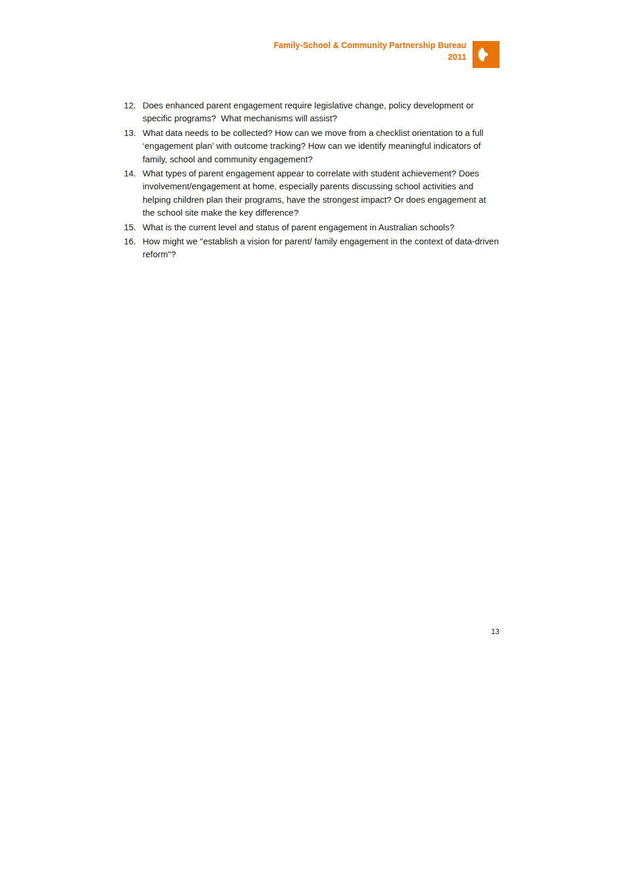Family-School & Community Partnership Bureau
2011
12. Does enhanced parent engagement require legislative change, policy development or specific programs? What mechanisms will assist?
13. What data needs to be collected? How can we move from a checklist orientation to a full ‘engagement plan’ with outcome tracking? How can we identify meaningful indicators of family, school and community engagement?
14. What types of parent engagement appear to correlate with student achievement? Does involvement/engagement at home, especially parents discussing school activities and helping children plan their programs, have the strongest impact? Or does engagement at the school site make the key difference?
15. What is the current level and status of parent engagement in Australian schools?
16. How might we "establish a vision for parent/ family engagement in the context of data-driven reform"?
13